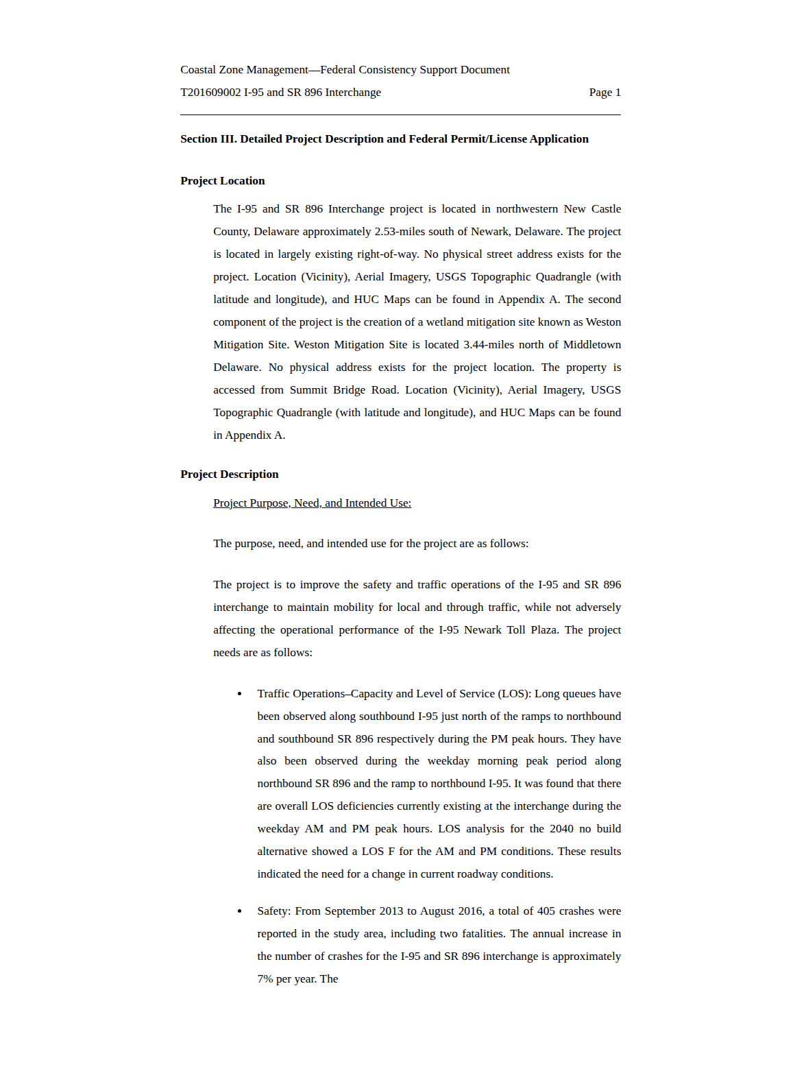Coastal Zone Management—Federal Consistency Support Document
T201609002 I-95 and SR 896 Interchange Page 1
Section III. Detailed Project Description and Federal Permit/License Application
Project Location
The I-95 and SR 896 Interchange project is located in northwestern New Castle County, Delaware approximately 2.53-miles south of Newark, Delaware. The project is located in largely existing right-of-way. No physical street address exists for the project. Location (Vicinity), Aerial Imagery, USGS Topographic Quadrangle (with latitude and longitude), and HUC Maps can be found in Appendix A. The second component of the project is the creation of a wetland mitigation site known as Weston Mitigation Site. Weston Mitigation Site is located 3.44-miles north of Middletown Delaware. No physical address exists for the project location. The property is accessed from Summit Bridge Road. Location (Vicinity), Aerial Imagery, USGS Topographic Quadrangle (with latitude and longitude), and HUC Maps can be found in Appendix A.
Project Description
Project Purpose, Need, and Intended Use:
The purpose, need, and intended use for the project are as follows:
The project is to improve the safety and traffic operations of the I-95 and SR 896 interchange to maintain mobility for local and through traffic, while not adversely affecting the operational performance of the I-95 Newark Toll Plaza. The project needs are as follows:
Traffic Operations–Capacity and Level of Service (LOS): Long queues have been observed along southbound I-95 just north of the ramps to northbound and southbound SR 896 respectively during the PM peak hours. They have also been observed during the weekday morning peak period along northbound SR 896 and the ramp to northbound I-95. It was found that there are overall LOS deficiencies currently existing at the interchange during the weekday AM and PM peak hours. LOS analysis for the 2040 no build alternative showed a LOS F for the AM and PM conditions. These results indicated the need for a change in current roadway conditions.
Safety: From September 2013 to August 2016, a total of 405 crashes were reported in the study area, including two fatalities. The annual increase in the number of crashes for the I-95 and SR 896 interchange is approximately 7% per year. The